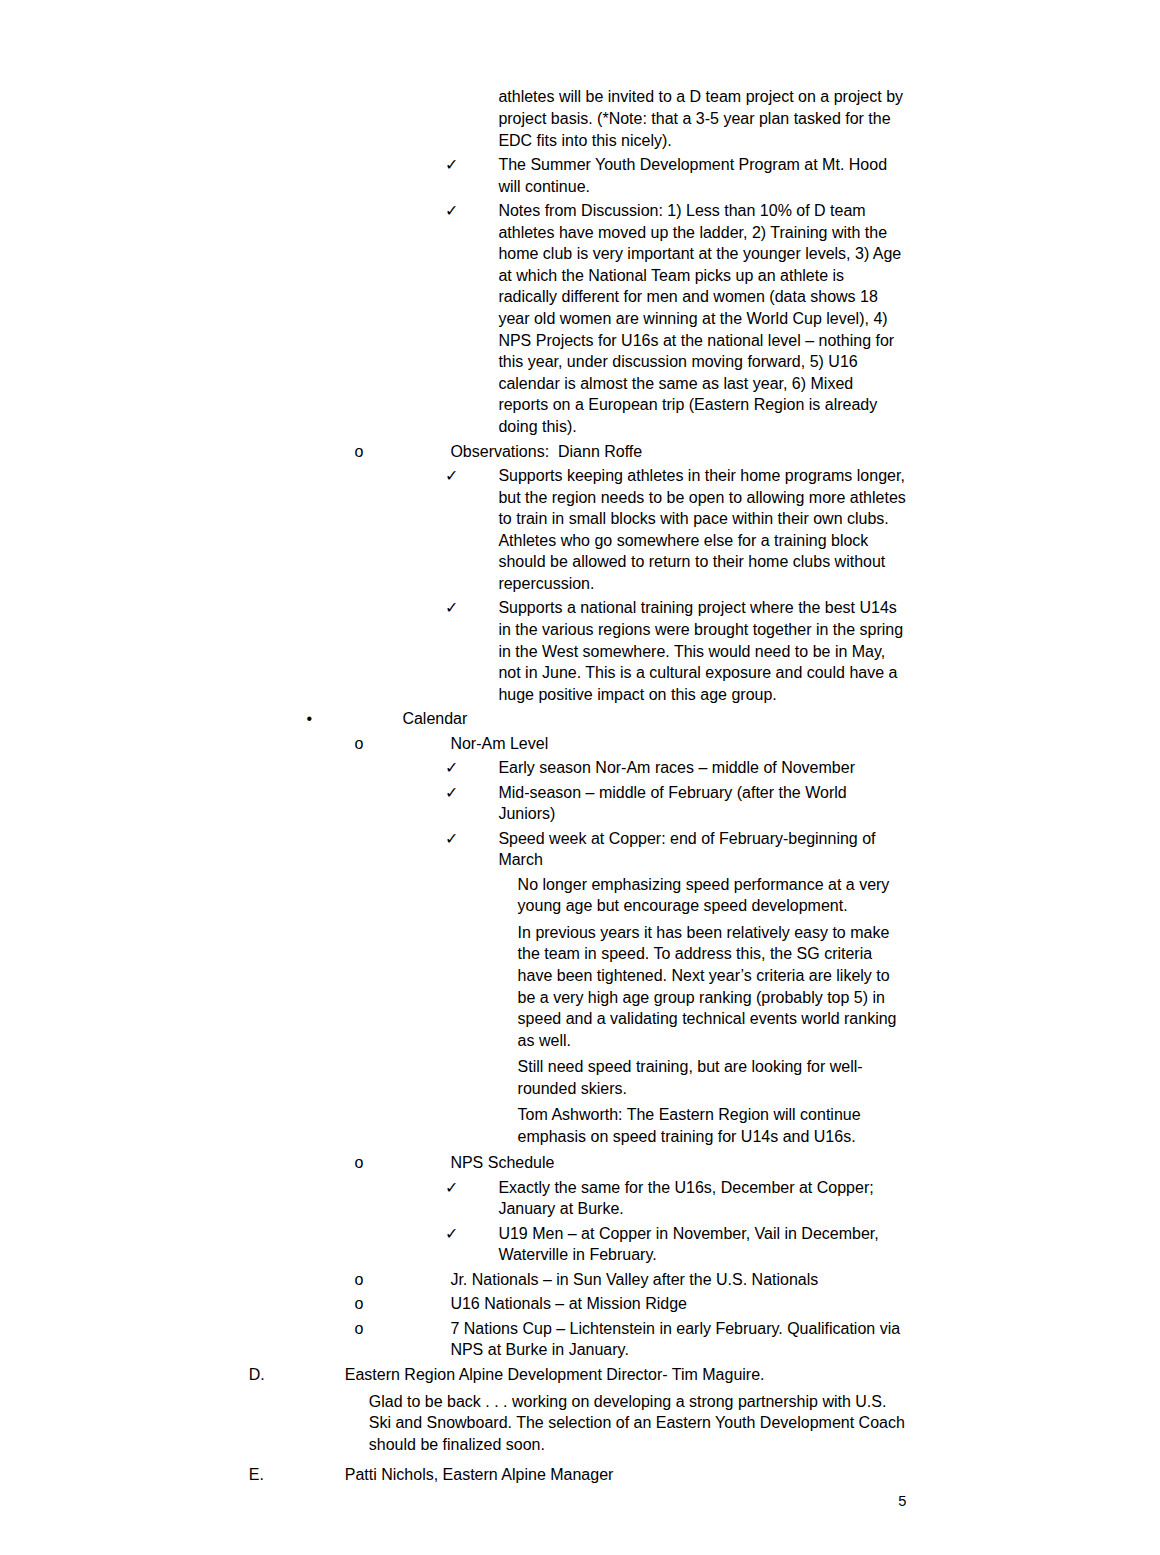athletes will be invited to a D team project on a project by project basis. (*Note: that a 3-5 year plan tasked for the EDC fits into this nicely).
✓The Summer Youth Development Program at Mt. Hood will continue.
✓Notes from Discussion: 1) Less than 10% of D team athletes have moved up the ladder, 2) Training with the home club is very important at the younger levels, 3) Age at which the National Team picks up an athlete is radically different for men and women (data shows 18 year old women are winning at the World Cup level), 4) NPS Projects for U16s at the national level – nothing for this year, under discussion moving forward, 5) U16 calendar is almost the same as last year, 6) Mixed reports on a European trip (Eastern Region is already doing this).
o Observations: Diann Roffe
✓Supports keeping athletes in their home programs longer, but the region needs to be open to allowing more athletes to train in small blocks with pace within their own clubs. Athletes who go somewhere else for a training block should be allowed to return to their home clubs without repercussion.
✓Supports a national training project where the best U14s in the various regions were brought together in the spring in the West somewhere. This would need to be in May, not in June. This is a cultural exposure and could have a huge positive impact on this age group.
•Calendar
o Nor-Am Level
✓Early season Nor-Am races – middle of November
✓Mid-season – middle of February (after the World Juniors)
✓Speed week at Copper: end of February-beginning of March
No longer emphasizing speed performance at a very young age but encourage speed development.
In previous years it has been relatively easy to make the team in speed. To address this, the SG criteria have been tightened. Next year’s criteria are likely to be a very high age group ranking (probably top 5) in speed and a validating technical events world ranking as well.
Still need speed training, but are looking for well-rounded skiers.
Tom Ashworth: The Eastern Region will continue emphasis on speed training for U14s and U16s.
o NPS Schedule
✓Exactly the same for the U16s, December at Copper; January at Burke.
✓U19 Men – at Copper in November, Vail in December, Waterville in February.
o Jr. Nationals – in Sun Valley after the U.S. Nationals
o U16 Nationals – at Mission Ridge
o7 Nations Cup – Lichtenstein in early February. Qualification via NPS at Burke in January.
D. Eastern Region Alpine Development Director- Tim Maguire.
Glad to be back . . . working on developing a strong partnership with U.S. Ski and Snowboard. The selection of an Eastern Youth Development Coach should be finalized soon.
E. Patti Nichols, Eastern Alpine Manager
5